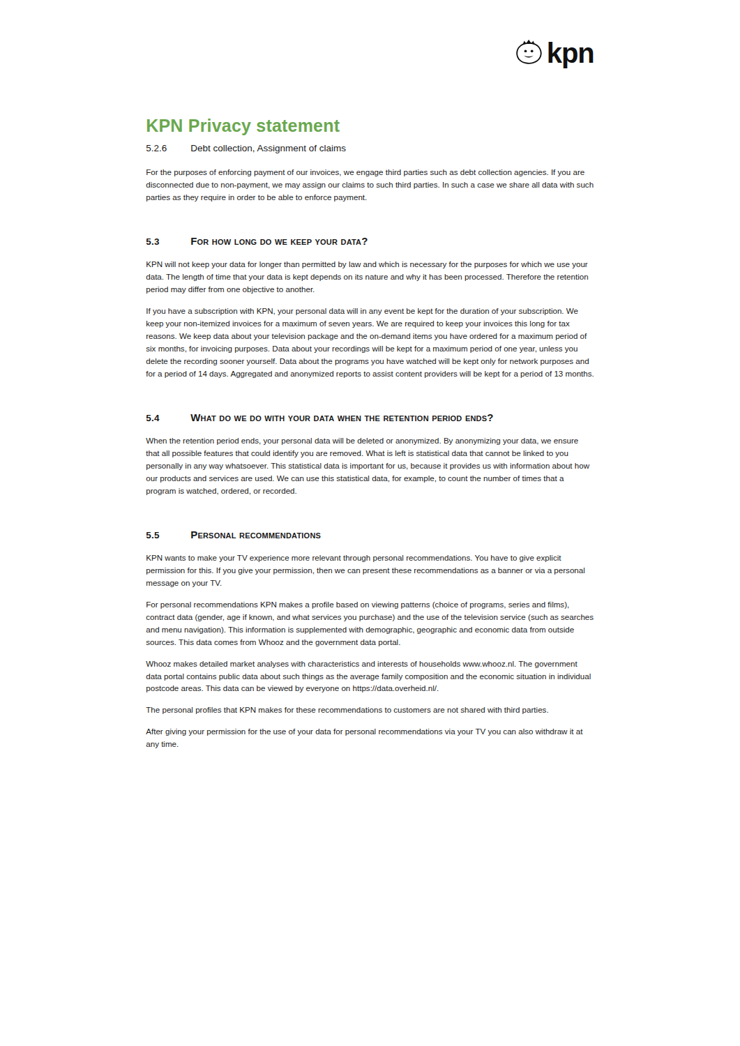kpn
KPN Privacy statement
5.2.6 Debt collection, Assignment of claims
For the purposes of enforcing payment of our invoices, we engage third parties such as debt collection agencies. If you are disconnected due to non-payment, we may assign our claims to such third parties. In such a case we share all data with such parties as they require in order to be able to enforce payment.
5.3 For how long do we keep your data?
KPN will not keep your data for longer than permitted by law and which is necessary for the purposes for which we use your data. The length of time that your data is kept depends on its nature and why it has been processed. Therefore the retention period may differ from one objective to another.
If you have a subscription with KPN, your personal data will in any event be kept for the duration of your subscription. We keep your non-itemized invoices for a maximum of seven years. We are required to keep your invoices this long for tax reasons. We keep data about your television package and the on-demand items you have ordered for a maximum period of six months, for invoicing purposes. Data about your recordings will be kept for a maximum period of one year, unless you delete the recording sooner yourself. Data about the programs you have watched will be kept only for network purposes and for a period of 14 days. Aggregated and anonymized reports to assist content providers will be kept for a period of 13 months.
5.4 What do we do with your data when the retention period ends?
When the retention period ends, your personal data will be deleted or anonymized. By anonymizing your data, we ensure that all possible features that could identify you are removed. What is left is statistical data that cannot be linked to you personally in any way whatsoever. This statistical data is important for us, because it provides us with information about how our products and services are used. We can use this statistical data, for example, to count the number of times that a program is watched, ordered, or recorded.
5.5 Personal recommendations
KPN wants to make your TV experience more relevant through personal recommendations. You have to give explicit permission for this. If you give your permission, then we can present these recommendations as a banner or via a personal message on your TV.
For personal recommendations KPN makes a profile based on viewing patterns (choice of programs, series and films), contract data (gender, age if known, and what services you purchase) and the use of the television service (such as searches and menu navigation). This information is supplemented with demographic, geographic and economic data from outside sources. This data comes from Whooz and the government data portal.
Whooz makes detailed market analyses with characteristics and interests of households www.whooz.nl. The government data portal contains public data about such things as the average family composition and the economic situation in individual postcode areas. This data can be viewed by everyone on https://data.overheid.nl/.
The personal profiles that KPN makes for these recommendations to customers are not shared with third parties.
After giving your permission for the use of your data for personal recommendations via your TV you can also withdraw it at any time.